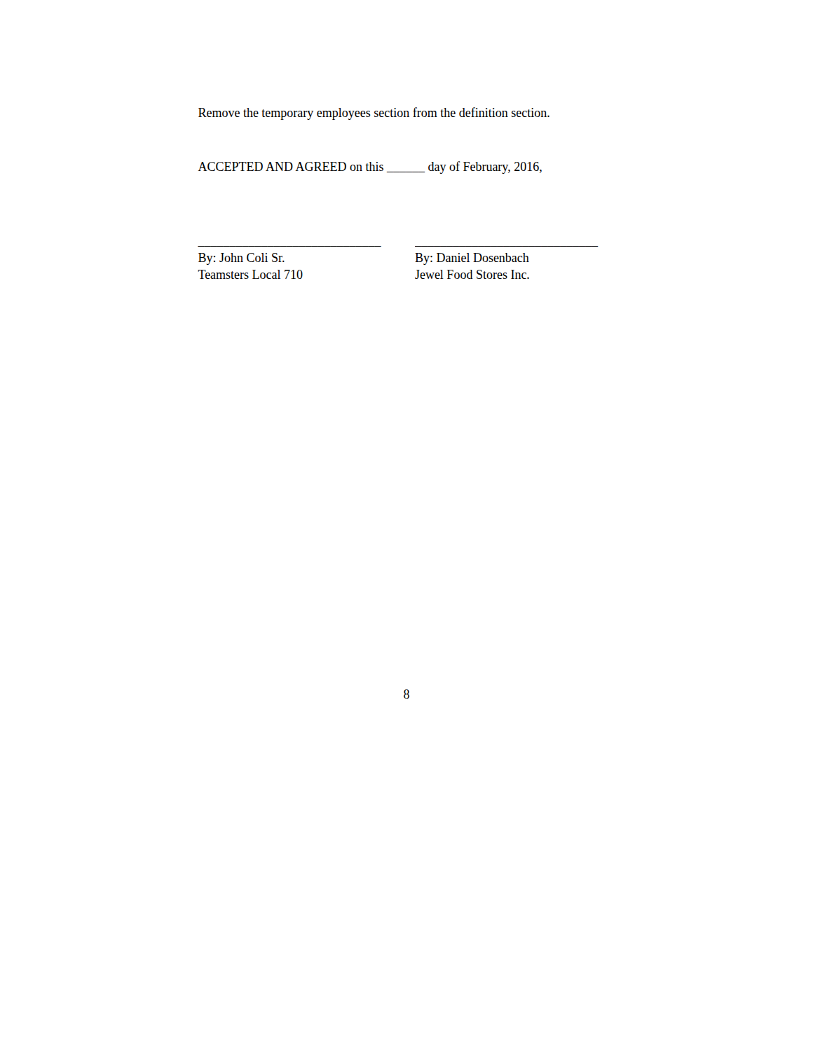Remove the temporary employees section from the definition section.
ACCEPTED AND AGREED on this ______ day of February, 2016,
| _____________________________ By: John Coli Sr. Teamsters Local 710 | | _____________________________ By: Daniel Dosenbach Jewel Food Stores Inc. |
8